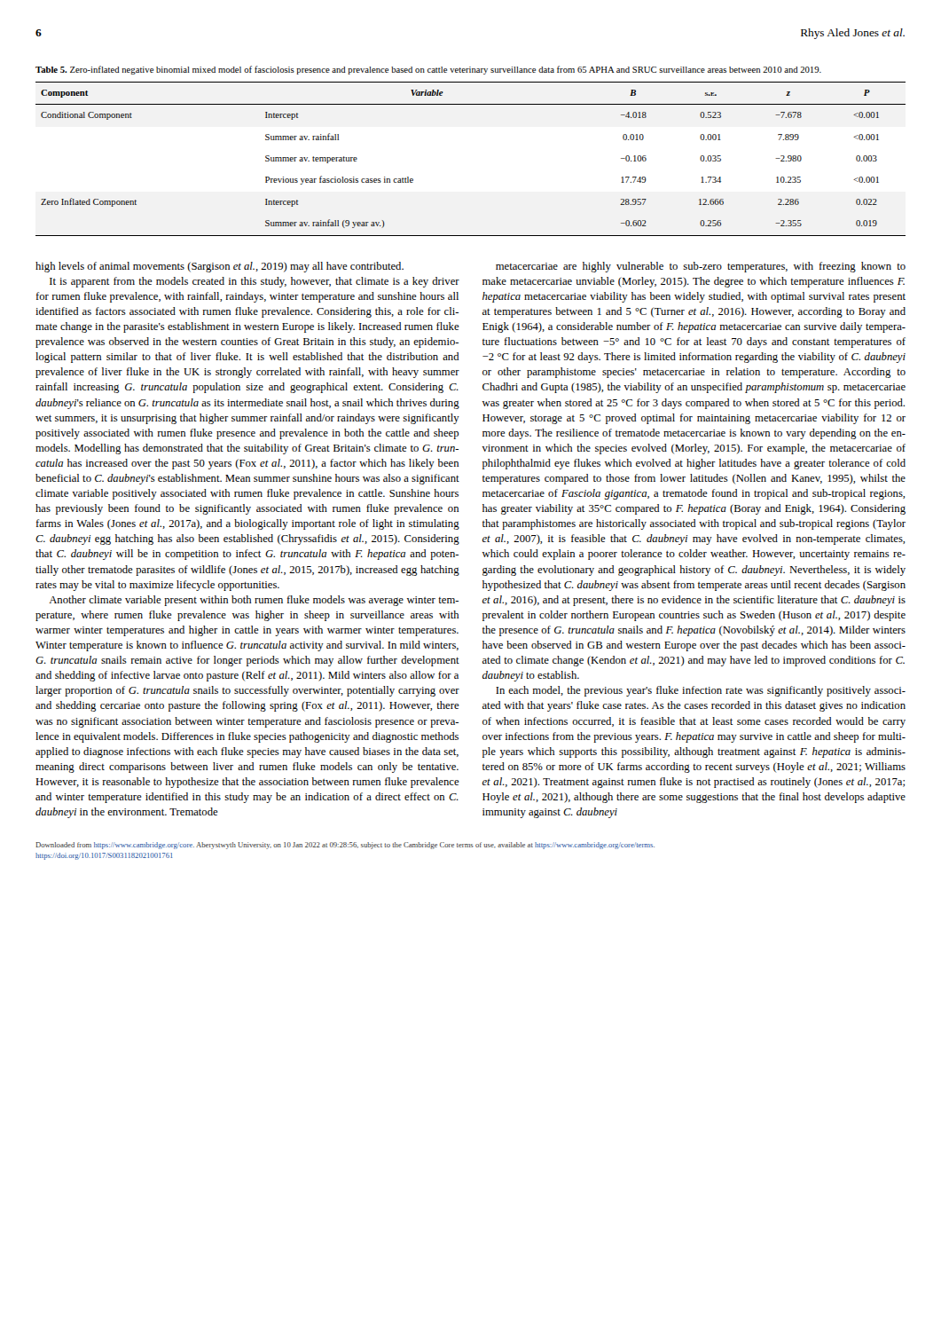6 Rhys Aled Jones et al.
Table 5. Zero-inflated negative binomial mixed model of fasciolosis presence and prevalence based on cattle veterinary surveillance data from 65 APHA and SRUC surveillance areas between 2010 and 2019.
| Component | Variable | B | s.e. | z | P |
| --- | --- | --- | --- | --- | --- |
| Conditional Component | Intercept | −4.018 | 0.523 | −7.678 | <0.001 |
| | Summer av. rainfall | 0.010 | 0.001 | 7.899 | <0.001 |
| | Summer av. temperature | −0.106 | 0.035 | −2.980 | 0.003 |
| | Previous year fasciolosis cases in cattle | 17.749 | 1.734 | 10.235 | <0.001 |
| Zero Inflated Component | Intercept | 28.957 | 12.666 | 2.286 | 0.022 |
| | Summer av. rainfall (9 year av.) | −0.602 | 0.256 | −2.355 | 0.019 |
high levels of animal movements (Sargison et al., 2019) may all have contributed.
It is apparent from the models created in this study, however, that climate is a key driver for rumen fluke prevalence, with rainfall, raindays, winter temperature and sunshine hours all identified as factors associated with rumen fluke prevalence. Considering this, a role for climate change in the parasite's establishment in western Europe is likely. Increased rumen fluke prevalence was observed in the western counties of Great Britain in this study, an epidemiological pattern similar to that of liver fluke. It is well established that the distribution and prevalence of liver fluke in the UK is strongly correlated with rainfall, with heavy summer rainfall increasing G. truncatula population size and geographical extent. Considering C. daubneyi's reliance on G. truncatula as its intermediate snail host, a snail which thrives during wet summers, it is unsurprising that higher summer rainfall and/or raindays were significantly positively associated with rumen fluke presence and prevalence in both the cattle and sheep models. Modelling has demonstrated that the suitability of Great Britain's climate to G. truncatula has increased over the past 50 years (Fox et al., 2011), a factor which has likely been beneficial to C. daubneyi's establishment. Mean summer sunshine hours was also a significant climate variable positively associated with rumen fluke prevalence in cattle. Sunshine hours has previously been found to be significantly associated with rumen fluke prevalence on farms in Wales (Jones et al., 2017a), and a biologically important role of light in stimulating C. daubneyi egg hatching has also been established (Chryssafidis et al., 2015). Considering that C. daubneyi will be in competition to infect G. truncatula with F. hepatica and potentially other trematode parasites of wildlife (Jones et al., 2015, 2017b), increased egg hatching rates may be vital to maximize lifecycle opportunities.
Another climate variable present within both rumen fluke models was average winter temperature, where rumen fluke prevalence was higher in sheep in surveillance areas with warmer winter temperatures and higher in cattle in years with warmer winter temperatures. Winter temperature is known to influence G. truncatula activity and survival. In mild winters, G. truncatula snails remain active for longer periods which may allow further development and shedding of infective larvae onto pasture (Relf et al., 2011). Mild winters also allow for a larger proportion of G. truncatula snails to successfully overwinter, potentially carrying over and shedding cercariae onto pasture the following spring (Fox et al., 2011). However, there was no significant association between winter temperature and fasciolosis presence or prevalence in equivalent models. Differences in fluke species pathogenicity and diagnostic methods applied to diagnose infections with each fluke species may have caused biases in the data set, meaning direct comparisons between liver and rumen fluke models can only be tentative. However, it is reasonable to hypothesize that the association between rumen fluke prevalence and winter temperature identified in this study may be an indication of a direct effect on C. daubneyi in the environment. Trematode
metacercariae are highly vulnerable to sub-zero temperatures, with freezing known to make metacercariae unviable (Morley, 2015). The degree to which temperature influences F. hepatica metacercariae viability has been widely studied, with optimal survival rates present at temperatures between 1 and 5 °C (Turner et al., 2016). However, according to Boray and Enigk (1964), a considerable number of F. hepatica metacercariae can survive daily temperature fluctuations between −5° and 10 °C for at least 70 days and constant temperatures of −2 °C for at least 92 days. There is limited information regarding the viability of C. daubneyi or other paramphistome species' metacercariae in relation to temperature. According to Chadhri and Gupta (1985), the viability of an unspecified paramphistomum sp. metacercariae was greater when stored at 25 °C for 3 days compared to when stored at 5 °C for this period. However, storage at 5 °C proved optimal for maintaining metacercariae viability for 12 or more days. The resilience of trematode metacercariae is known to vary depending on the environment in which the species evolved (Morley, 2015). For example, the metacercariae of philophthalmid eye flukes which evolved at higher latitudes have a greater tolerance of cold temperatures compared to those from lower latitudes (Nollen and Kanev, 1995), whilst the metacercariae of Fasciola gigantica, a trematode found in tropical and sub-tropical regions, has greater viability at 35°C compared to F. hepatica (Boray and Enigk, 1964). Considering that paramphistomes are historically associated with tropical and sub-tropical regions (Taylor et al., 2007), it is feasible that C. daubneyi may have evolved in non-temperate climates, which could explain a poorer tolerance to colder weather. However, uncertainty remains regarding the evolutionary and geographical history of C. daubneyi. Nevertheless, it is widely hypothesized that C. daubneyi was absent from temperate areas until recent decades (Sargison et al., 2016), and at present, there is no evidence in the scientific literature that C. daubneyi is prevalent in colder northern European countries such as Sweden (Huson et al., 2017) despite the presence of G. truncatula snails and F. hepatica (Novobilský et al., 2014). Milder winters have been observed in GB and western Europe over the past decades which has been associated to climate change (Kendon et al., 2021) and may have led to improved conditions for C. daubneyi to establish.
In each model, the previous year's fluke infection rate was significantly positively associated with that years' fluke case rates. As the cases recorded in this dataset gives no indication of when infections occurred, it is feasible that at least some cases recorded would be carry over infections from the previous years. F. hepatica may survive in cattle and sheep for multiple years which supports this possibility, although treatment against F. hepatica is administered on 85% or more of UK farms according to recent surveys (Hoyle et al., 2021; Williams et al., 2021). Treatment against rumen fluke is not practised as routinely (Jones et al., 2017a; Hoyle et al., 2021), although there are some suggestions that the final host develops adaptive immunity against C. daubneyi
Downloaded from https://www.cambridge.org/core. Aberystwyth University, on 10 Jan 2022 at 09:28:56, subject to the Cambridge Core terms of use, available at https://www.cambridge.org/core/terms.
https://doi.org/10.1017/S0031182021001761